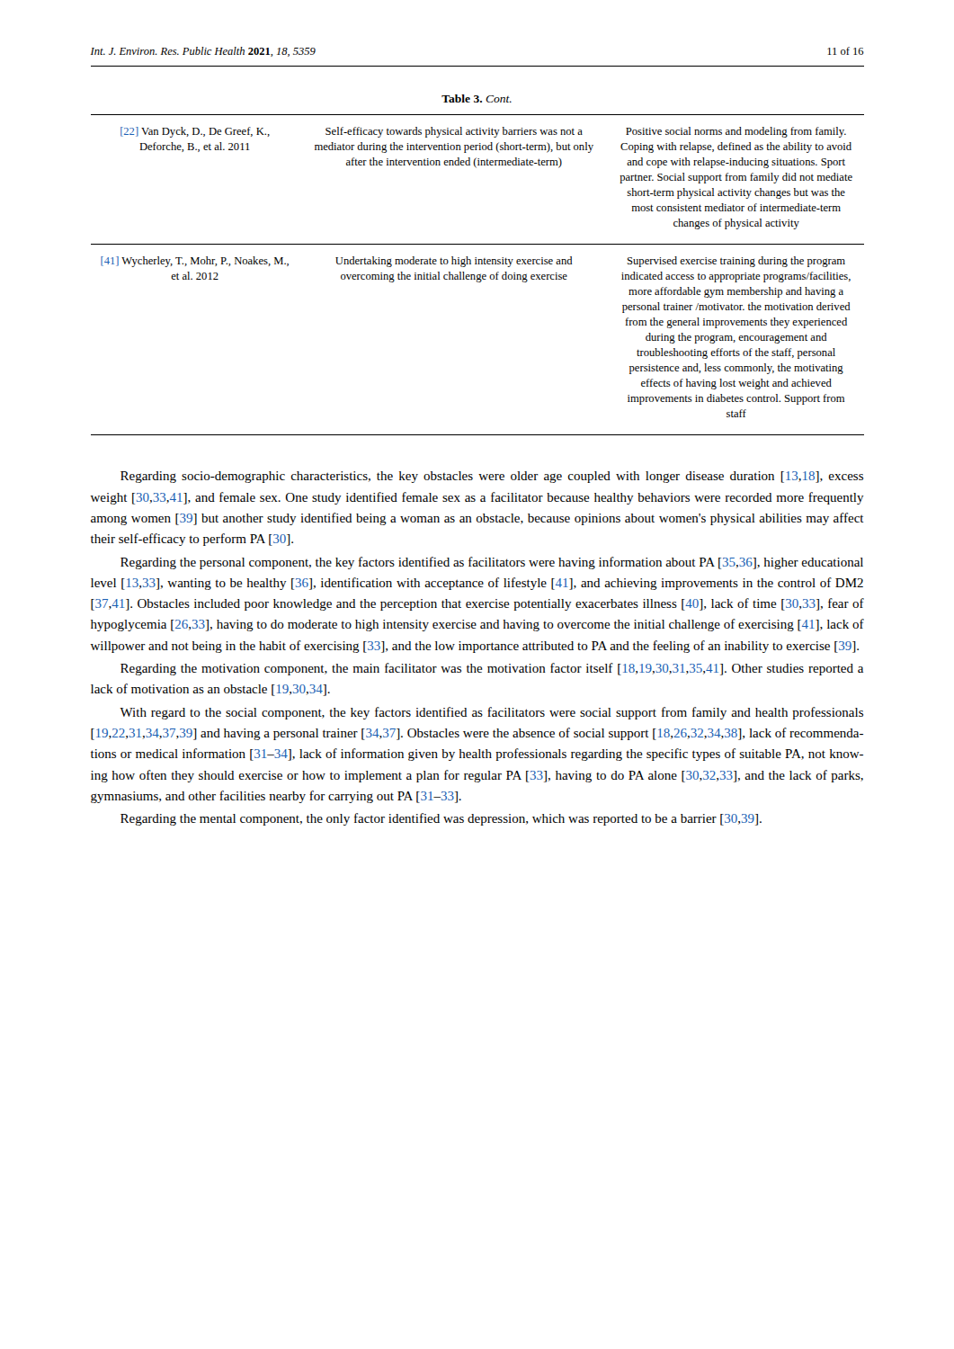Int. J. Environ. Res. Public Health 2021, 18, 5359
11 of 16
Table 3. Cont.
| [22] Van Dyck, D., De Greef, K., Deforche, B., et al. 2011 | Self-efficacy towards physical activity barriers was not a mediator during the intervention period (short-term), but only after the intervention ended (intermediate-term) | Positive social norms and modeling from family. Coping with relapse, defined as the ability to avoid and cope with relapse-inducing situations. Sport partner. Social support from family did not mediate short-term physical activity changes but was the most consistent mediator of intermediate-term changes of physical activity |
| [41] Wycherley, T., Mohr, P., Noakes, M., et al. 2012 | Undertaking moderate to high intensity exercise and overcoming the initial challenge of doing exercise | Supervised exercise training during the program indicated access to appropriate programs/facilities, more affordable gym membership and having a personal trainer /motivator. the motivation derived from the general improvements they experienced during the program, encouragement and troubleshooting efforts of the staff, personal persistence and, less commonly, the motivating effects of having lost weight and achieved improvements in diabetes control. Support from staff |
Regarding socio-demographic characteristics, the key obstacles were older age coupled with longer disease duration [13,18], excess weight [30,33,41], and female sex. One study identified female sex as a facilitator because healthy behaviors were recorded more frequently among women [39] but another study identified being a woman as an obstacle, because opinions about women's physical abilities may affect their self-efficacy to perform PA [30].
Regarding the personal component, the key factors identified as facilitators were having information about PA [35,36], higher educational level [13,33], wanting to be healthy [36], identification with acceptance of lifestyle [41], and achieving improvements in the control of DM2 [37,41]. Obstacles included poor knowledge and the perception that exercise potentially exacerbates illness [40], lack of time [30,33], fear of hypoglycemia [26,33], having to do moderate to high intensity exercise and having to overcome the initial challenge of exercising [41], lack of willpower and not being in the habit of exercising [33], and the low importance attributed to PA and the feeling of an inability to exercise [39].
Regarding the motivation component, the main facilitator was the motivation factor itself [18,19,30,31,35,41]. Other studies reported a lack of motivation as an obstacle [19,30,34].
With regard to the social component, the key factors identified as facilitators were social support from family and health professionals [19,22,31,34,37,39] and having a personal trainer [34,37]. Obstacles were the absence of social support [18,26,32,34,38], lack of recommendations or medical information [31–34], lack of information given by health professionals regarding the specific types of suitable PA, not knowing how often they should exercise or how to implement a plan for regular PA [33], having to do PA alone [30,32,33], and the lack of parks, gymnasiums, and other facilities nearby for carrying out PA [31–33].
Regarding the mental component, the only factor identified was depression, which was reported to be a barrier [30,39].